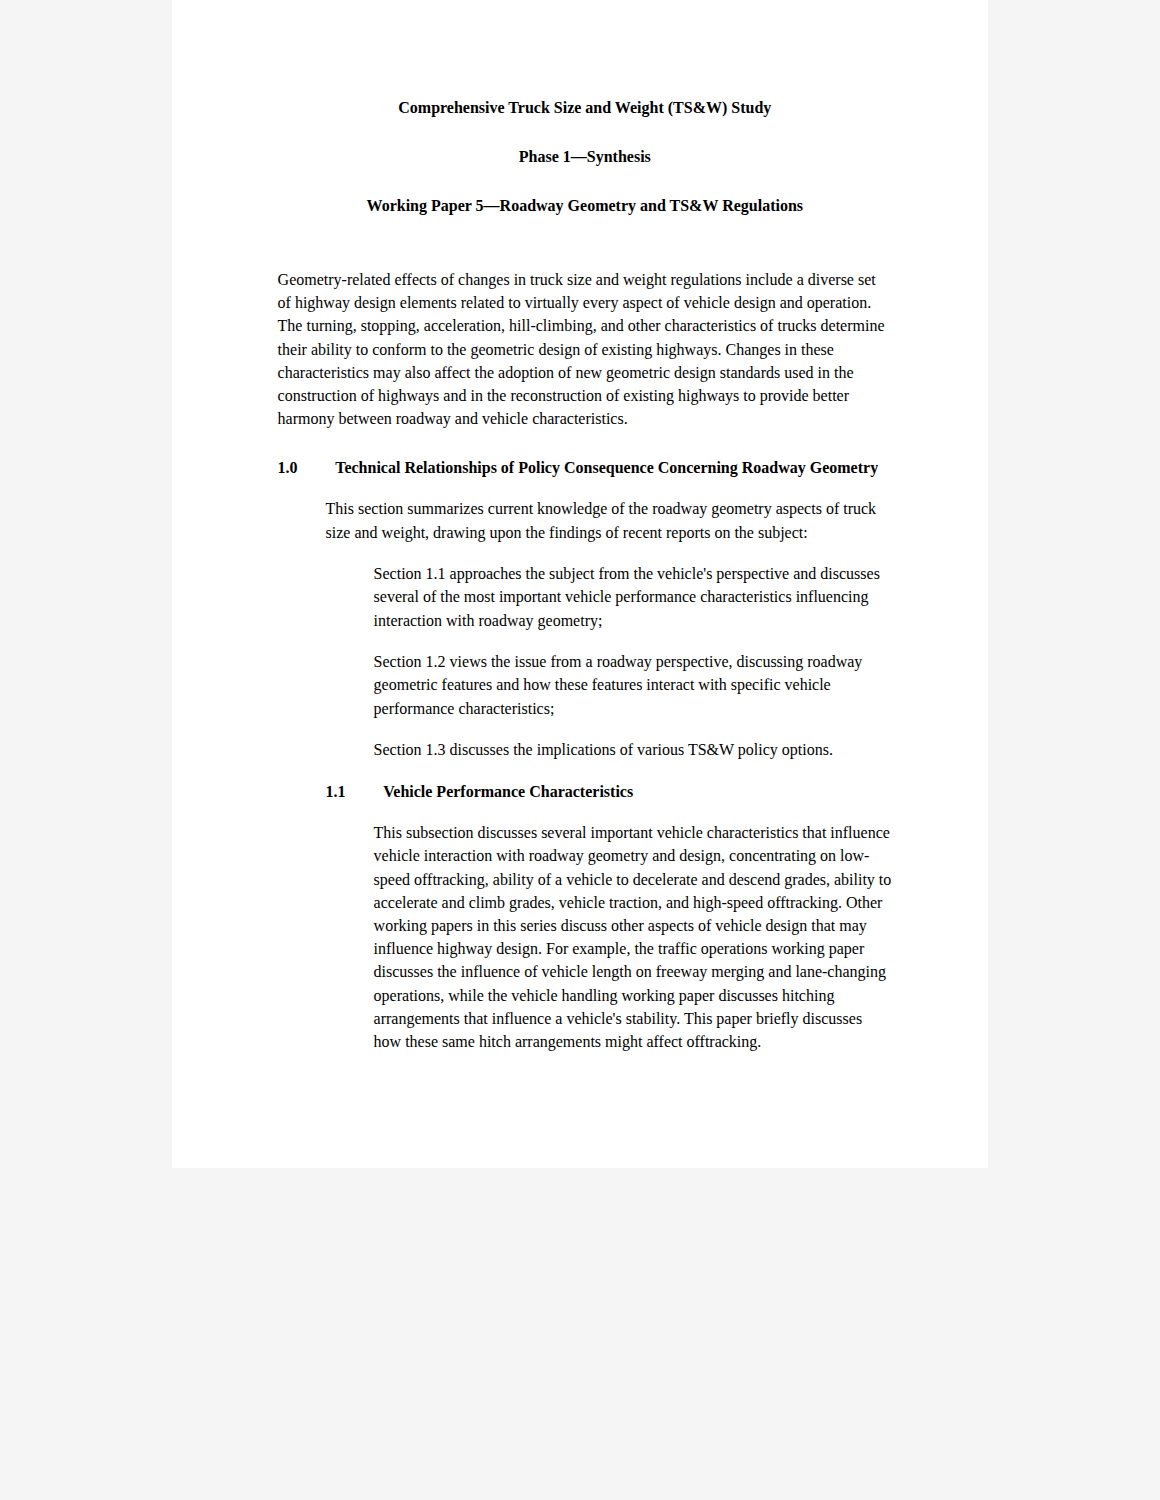Comprehensive Truck Size and Weight (TS&W) Study
Phase 1—Synthesis
Working Paper 5—Roadway Geometry and TS&W Regulations
Geometry-related effects of changes in truck size and weight regulations include a diverse set of highway design elements related to virtually every aspect of vehicle design and operation. The turning, stopping, acceleration, hill-climbing, and other characteristics of trucks determine their ability to conform to the geometric design of existing highways. Changes in these characteristics may also affect the adoption of new geometric design standards used in the construction of highways and in the reconstruction of existing highways to provide better harmony between roadway and vehicle characteristics.
1.0 Technical Relationships of Policy Consequence Concerning Roadway Geometry
This section summarizes current knowledge of the roadway geometry aspects of truck size and weight, drawing upon the findings of recent reports on the subject:
Section 1.1 approaches the subject from the vehicle's perspective and discusses several of the most important vehicle performance characteristics influencing interaction with roadway geometry;
Section 1.2 views the issue from a roadway perspective, discussing roadway geometric features and how these features interact with specific vehicle performance characteristics;
Section 1.3 discusses the implications of various TS&W policy options.
1.1 Vehicle Performance Characteristics
This subsection discusses several important vehicle characteristics that influence vehicle interaction with roadway geometry and design, concentrating on low-speed offtracking, ability of a vehicle to decelerate and descend grades, ability to accelerate and climb grades, vehicle traction, and high-speed offtracking. Other working papers in this series discuss other aspects of vehicle design that may influence highway design. For example, the traffic operations working paper discusses the influence of vehicle length on freeway merging and lane-changing operations, while the vehicle handling working paper discusses hitching arrangements that influence a vehicle's stability. This paper briefly discusses how these same hitch arrangements might affect offtracking.